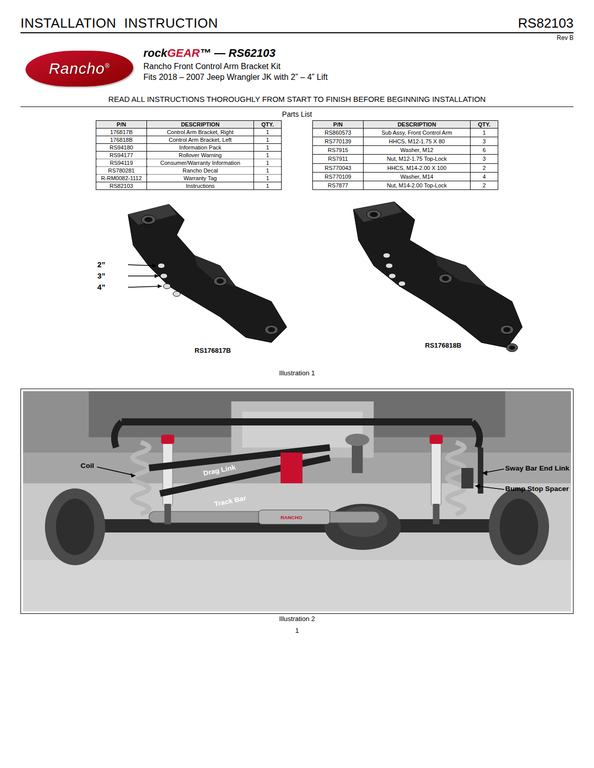INSTALLATION INSTRUCTION
RS82103
Rev B
Rancho®
rock GEAR™ — RS62103
Rancho Front Control Arm Bracket Kit
Fits 2018 – 2007 Jeep Wrangler JK with 2” – 4” Lift
READ ALL INSTRUCTIONS THOROUGHLY FROM START TO FINISH BEFORE BEGINNING INSTALLATION
Parts List
| P/N | DESCRIPTION | QTY. |
| --- | --- | --- |
| 176817B | Control Arm Bracket, Right | 1 |
| 176818B | Control Arm Bracket, Left | 1 |
| RS94180 | Information Pack | 1 |
| RS94177 | Rollover Warning | 1 |
| RS94119 | Consumer/Warranty Information | 1 |
| RS780281 | Rancho Decal | 1 |
| R-RM0082-1112 | Warranty Tag | 1 |
| RS82103 | Instructions | 1 |
| P/N | DESCRIPTION | QTY. |
| --- | --- | --- |
| RS860573 | Sub Assy, Front Control Arm | 1 |
| RS770139 | HHCS, M12-1.75 X 80 | 3 |
| RS7915 | Washer, M12 | 6 |
| RS7911 | Nut, M12-1.75 Top-Lock | 3 |
| RS770043 | HHCS, M14-2.00 X 100 | 2 |
| RS770109 | Washer, M14 | 4 |
| RS7877 | Nut, M14-2.00 Top-Lock | 2 |
2” 3” 4” RS176817B RS176818B
Illustration 1
RANCHO Coil Drag Link Track Bar Sway Bar End Link Bump Stop Spacer
Illustration 2
1